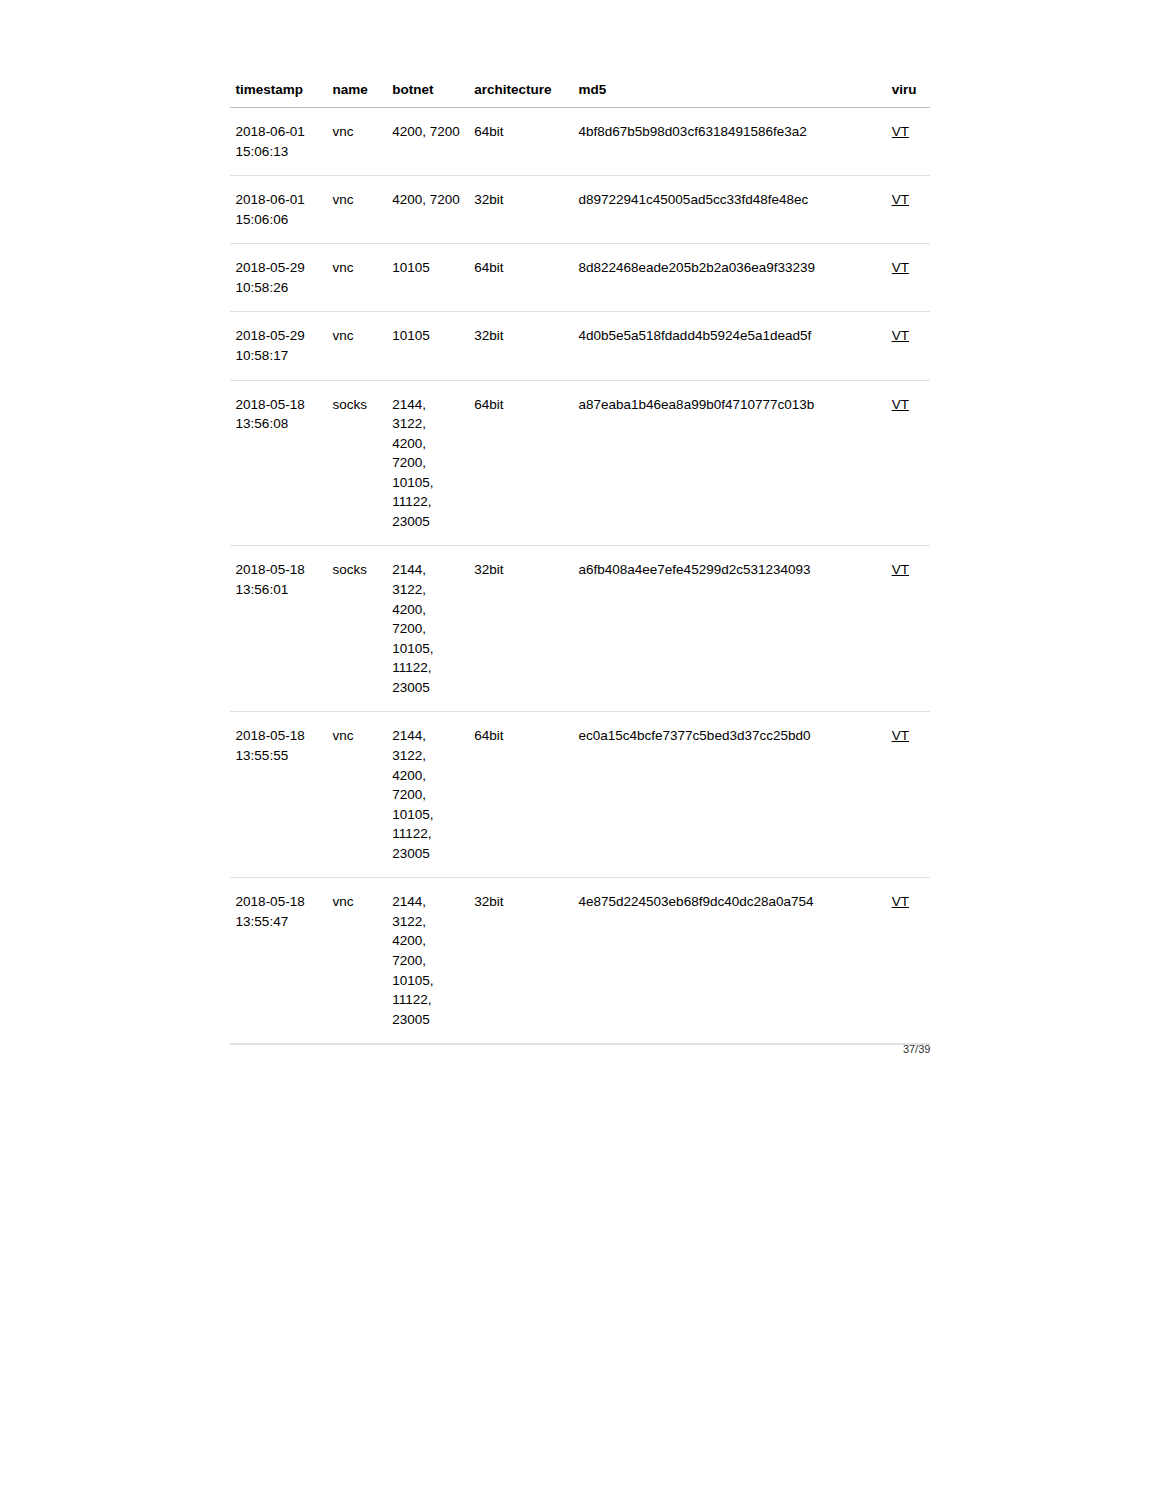| timestamp | name | botnet | architecture | md5 | viru |
| --- | --- | --- | --- | --- | --- |
| 2018-06-01 15:06:13 | vnc | 4200, 7200 | 64bit | 4bf8d67b5b98d03cf6318491586fe3a2 | VT |
| 2018-06-01 15:06:06 | vnc | 4200, 7200 | 32bit | d89722941c45005ad5cc33fd48fe48ec | VT |
| 2018-05-29 10:58:26 | vnc | 10105 | 64bit | 8d822468eade205b2b2a036ea9f33239 | VT |
| 2018-05-29 10:58:17 | vnc | 10105 | 32bit | 4d0b5e5a518fdadd4b5924e5a1dead5f | VT |
| 2018-05-18 13:56:08 | socks | 2144, 3122, 4200, 7200, 10105, 11122, 23005 | 64bit | a87eaba1b46ea8a99b0f4710777c013b | VT |
| 2018-05-18 13:56:01 | socks | 2144, 3122, 4200, 7200, 10105, 11122, 23005 | 32bit | a6fb408a4ee7efe45299d2c531234093 | VT |
| 2018-05-18 13:55:55 | vnc | 2144, 3122, 4200, 7200, 10105, 11122, 23005 | 64bit | ec0a15c4bcfe7377c5bed3d37cc25bd0 | VT |
| 2018-05-18 13:55:47 | vnc | 2144, 3122, 4200, 7200, 10105, 11122, 23005 | 32bit | 4e875d224503eb68f9dc40dc28a0a754 | VT |
37/39